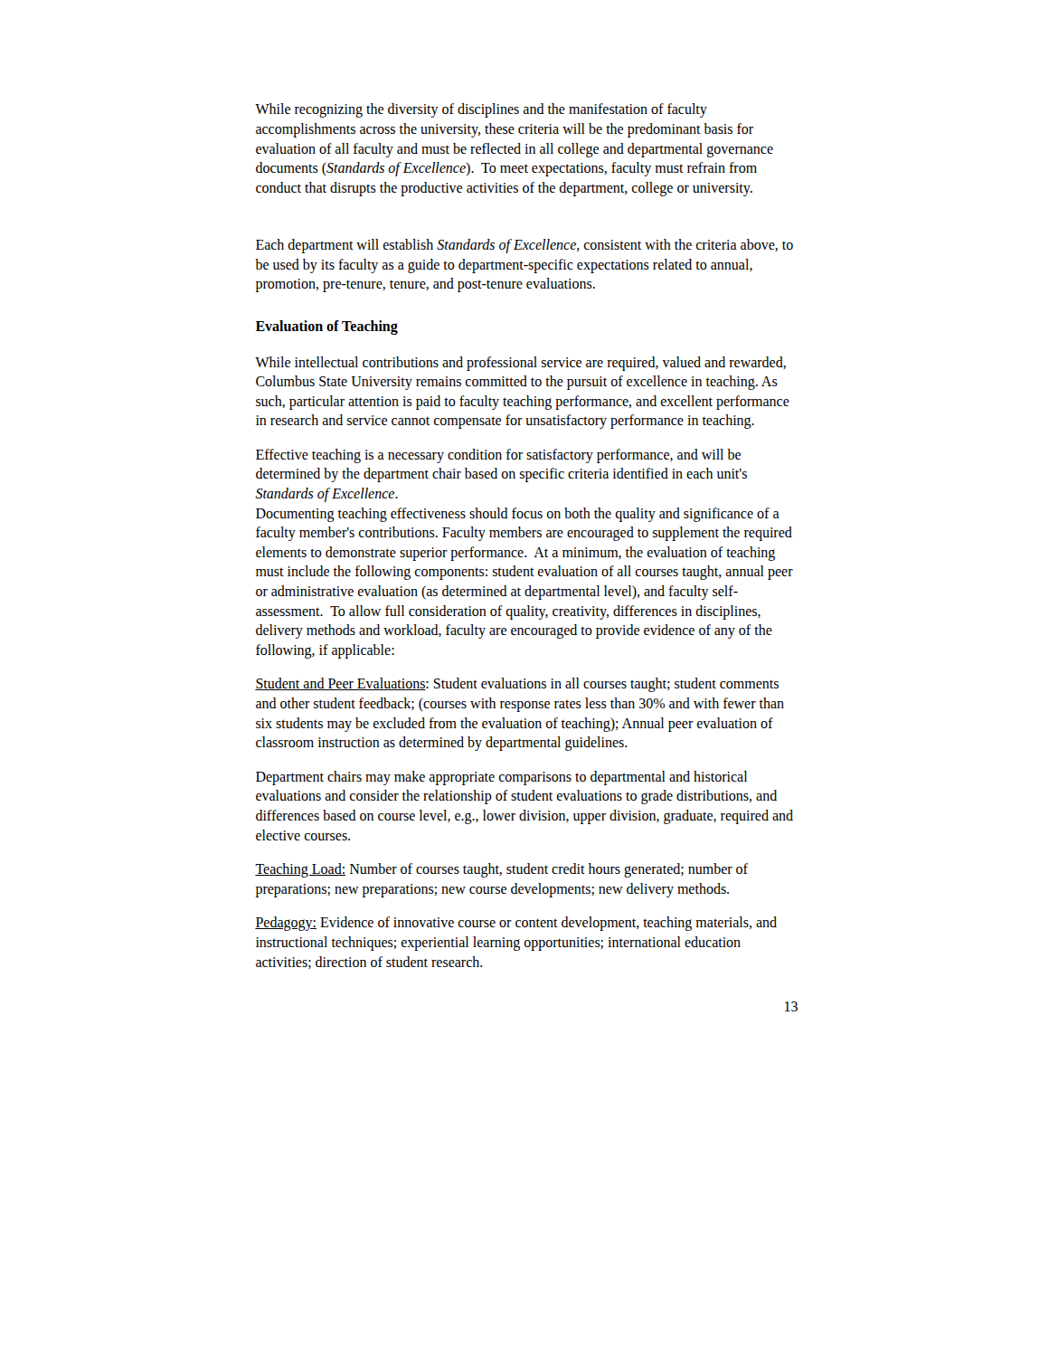While recognizing the diversity of disciplines and the manifestation of faculty accomplishments across the university, these criteria will be the predominant basis for evaluation of all faculty and must be reflected in all college and departmental governance documents (Standards of Excellence). To meet expectations, faculty must refrain from conduct that disrupts the productive activities of the department, college or university.
Each department will establish Standards of Excellence, consistent with the criteria above, to be used by its faculty as a guide to department-specific expectations related to annual, promotion, pre-tenure, tenure, and post-tenure evaluations.
Evaluation of Teaching
While intellectual contributions and professional service are required, valued and rewarded, Columbus State University remains committed to the pursuit of excellence in teaching. As such, particular attention is paid to faculty teaching performance, and excellent performance in research and service cannot compensate for unsatisfactory performance in teaching.
Effective teaching is a necessary condition for satisfactory performance, and will be determined by the department chair based on specific criteria identified in each unit's Standards of Excellence.
Documenting teaching effectiveness should focus on both the quality and significance of a faculty member's contributions. Faculty members are encouraged to supplement the required elements to demonstrate superior performance. At a minimum, the evaluation of teaching must include the following components: student evaluation of all courses taught, annual peer or administrative evaluation (as determined at departmental level), and faculty self-assessment. To allow full consideration of quality, creativity, differences in disciplines, delivery methods and workload, faculty are encouraged to provide evidence of any of the following, if applicable:
Student and Peer Evaluations: Student evaluations in all courses taught; student comments and other student feedback; (courses with response rates less than 30% and with fewer than six students may be excluded from the evaluation of teaching); Annual peer evaluation of classroom instruction as determined by departmental guidelines.
Department chairs may make appropriate comparisons to departmental and historical evaluations and consider the relationship of student evaluations to grade distributions, and differences based on course level, e.g., lower division, upper division, graduate, required and elective courses.
Teaching Load: Number of courses taught, student credit hours generated; number of preparations; new preparations; new course developments; new delivery methods.
Pedagogy: Evidence of innovative course or content development, teaching materials, and instructional techniques; experiential learning opportunities; international education activities; direction of student research.
13